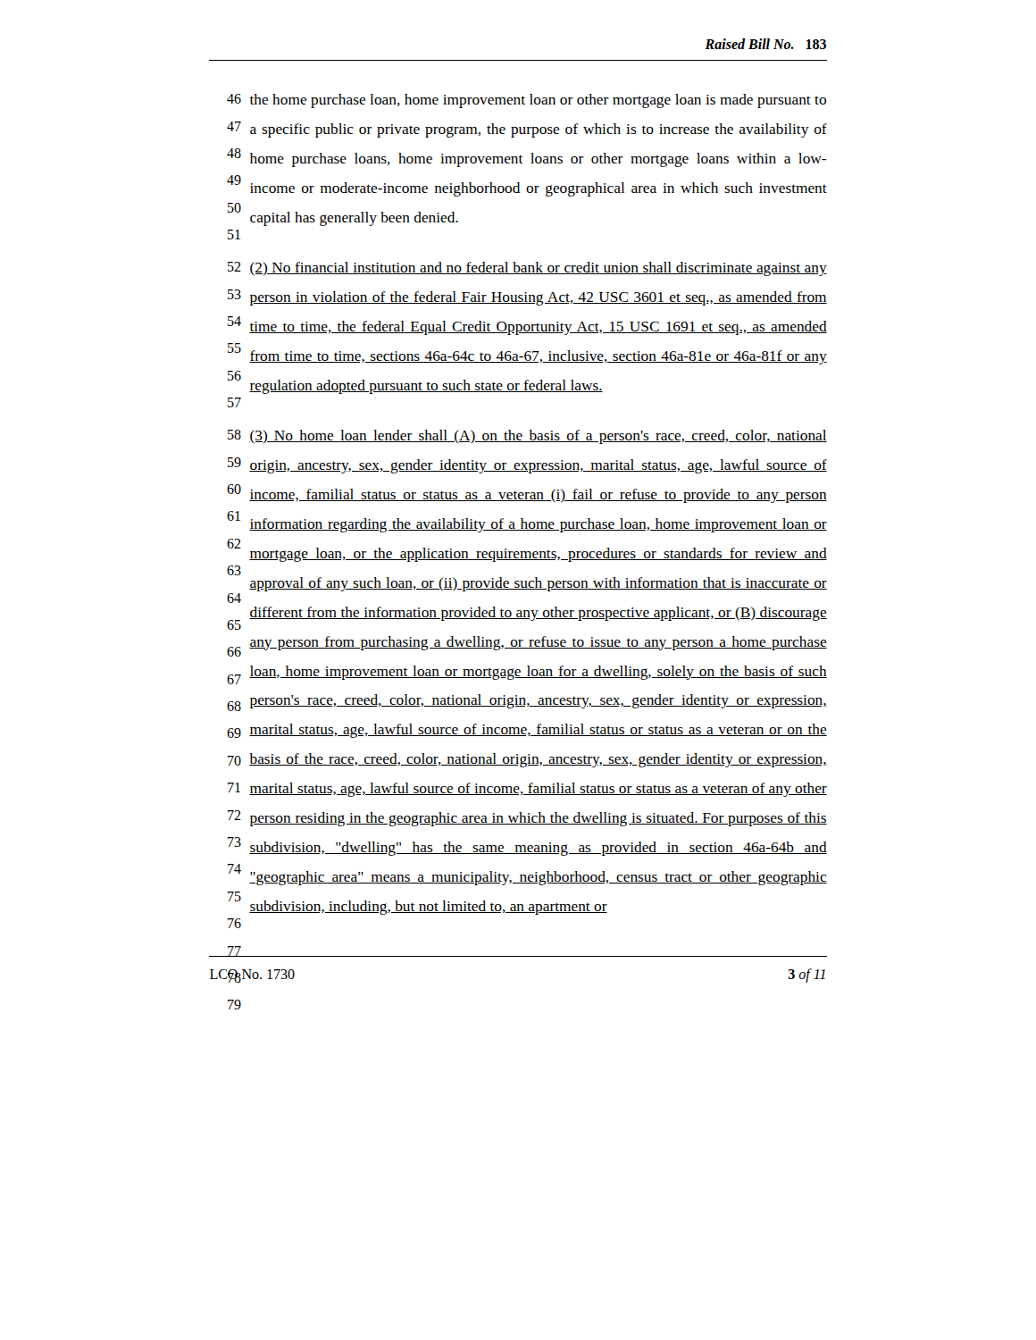Raised Bill No. 183
46
47
48
49
50
51 the home purchase loan, home improvement loan or other mortgage loan is made pursuant to a specific public or private program, the purpose of which is to increase the availability of home purchase loans, home improvement loans or other mortgage loans within a low-income or moderate-income neighborhood or geographical area in which such investment capital has generally been denied.
52
53
54
55
56
57 (2) No financial institution and no federal bank or credit union shall discriminate against any person in violation of the federal Fair Housing Act, 42 USC 3601 et seq., as amended from time to time, the federal Equal Credit Opportunity Act, 15 USC 1691 et seq., as amended from time to time, sections 46a-64c to 46a-67, inclusive, section 46a-81e or 46a-81f or any regulation adopted pursuant to such state or federal laws.
58
59
60
61
62
63
64
65
66
67
68
69
70
71
72
73
74
75
76
77
78
79 (3) No home loan lender shall (A) on the basis of a person's race, creed, color, national origin, ancestry, sex, gender identity or expression, marital status, age, lawful source of income, familial status or status as a veteran (i) fail or refuse to provide to any person information regarding the availability of a home purchase loan, home improvement loan or mortgage loan, or the application requirements, procedures or standards for review and approval of any such loan, or (ii) provide such person with information that is inaccurate or different from the information provided to any other prospective applicant, or (B) discourage any person from purchasing a dwelling, or refuse to issue to any person a home purchase loan, home improvement loan or mortgage loan for a dwelling, solely on the basis of such person's race, creed, color, national origin, ancestry, sex, gender identity or expression, marital status, age, lawful source of income, familial status or status as a veteran or on the basis of the race, creed, color, national origin, ancestry, sex, gender identity or expression, marital status, age, lawful source of income, familial status or status as a veteran of any other person residing in the geographic area in which the dwelling is situated. For purposes of this subdivision, "dwelling" has the same meaning as provided in section 46a-64b and "geographic area" means a municipality, neighborhood, census tract or other geographic subdivision, including, but not limited to, an apartment or
LCO No. 1730 3 of 11